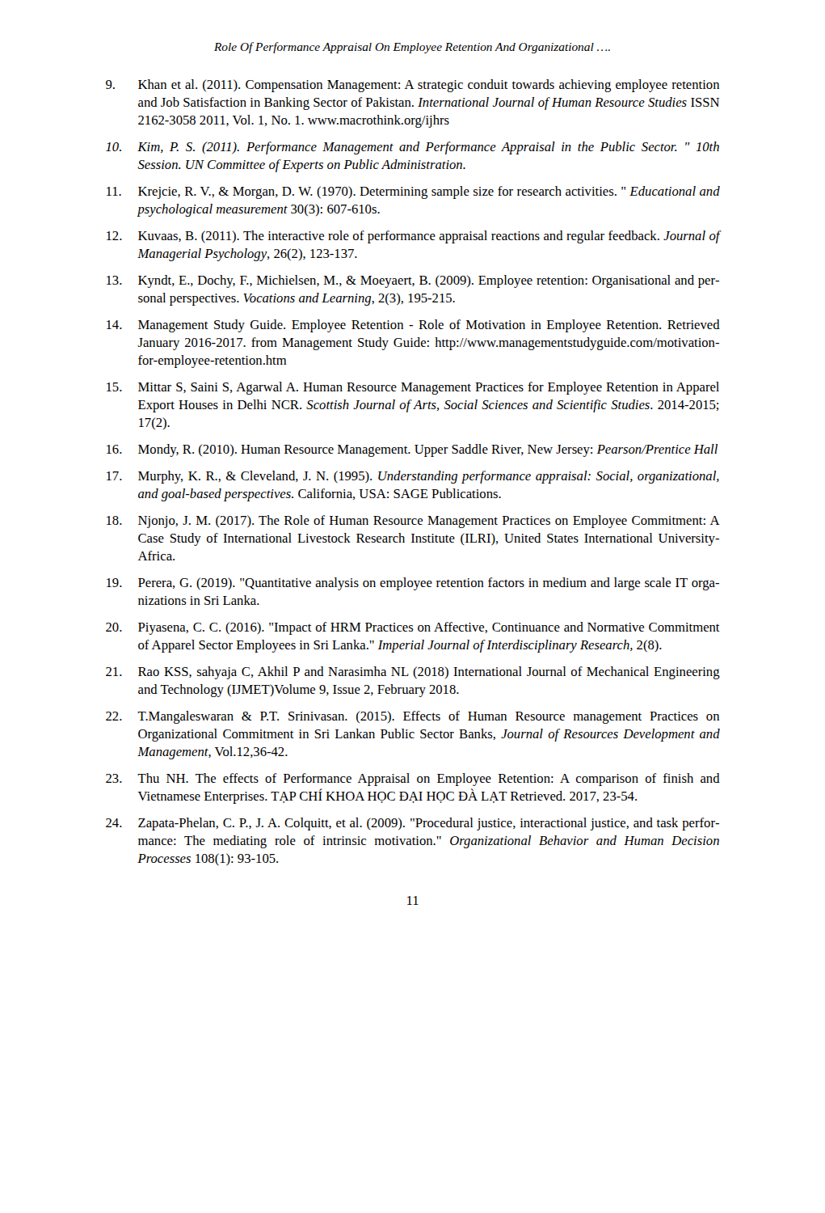Role Of Performance Appraisal On Employee Retention And Organizational ….
9. Khan et al. (2011). Compensation Management: A strategic conduit towards achieving employee retention and Job Satisfaction in Banking Sector of Pakistan. International Journal of Human Resource Studies ISSN 2162-3058 2011, Vol. 1, No. 1. www.macrothink.org/ijhrs
10. Kim, P. S. (2011). Performance Management and Performance Appraisal in the Public Sector. " 10th Session. UN Committee of Experts on Public Administration.
11. Krejcie, R. V., & Morgan, D. W. (1970). Determining sample size for research activities. " Educational and psychological measurement 30(3): 607-610s.
12. Kuvaas, B. (2011). The interactive role of performance appraisal reactions and regular feedback. Journal of Managerial Psychology, 26(2), 123-137.
13. Kyndt, E., Dochy, F., Michielsen, M., & Moeyaert, B. (2009). Employee retention: Organisational and personal perspectives. Vocations and Learning, 2(3), 195-215.
14. Management Study Guide. Employee Retention - Role of Motivation in Employee Retention. Retrieved January 2016-2017. from Management Study Guide: http://www.managementstudyguide.com/motivation-for-employee-retention.htm
15. Mittar S, Saini S, Agarwal A. Human Resource Management Practices for Employee Retention in Apparel Export Houses in Delhi NCR. Scottish Journal of Arts, Social Sciences and Scientific Studies. 2014-2015; 17(2).
16. Mondy, R. (2010). Human Resource Management. Upper Saddle River, New Jersey: Pearson/Prentice Hall
17. Murphy, K. R., & Cleveland, J. N. (1995). Understanding performance appraisal: Social, organizational, and goal-based perspectives. California, USA: SAGE Publications.
18. Njonjo, J. M. (2017). The Role of Human Resource Management Practices on Employee Commitment: A Case Study of International Livestock Research Institute (ILRI), United States International University-Africa.
19. Perera, G. (2019). "Quantitative analysis on employee retention factors in medium and large scale IT organizations in Sri Lanka.
20. Piyasena, C. C. (2016). "Impact of HRM Practices on Affective, Continuance and Normative Commitment of Apparel Sector Employees in Sri Lanka." Imperial Journal of Interdisciplinary Research, 2(8).
21. Rao KSS, sahyaja C, Akhil P and Narasimha NL (2018) International Journal of Mechanical Engineering and Technology (IJMET)Volume 9, Issue 2, February 2018.
22. T.Mangaleswaran & P.T. Srinivasan. (2015). Effects of Human Resource management Practices on Organizational Commitment in Sri Lankan Public Sector Banks, Journal of Resources Development and Management, Vol.12,36-42.
23. Thu NH. The effects of Performance Appraisal on Employee Retention: A comparison of finish and Vietnamese Enterprises. TẠP CHÍ KHOA HỌC ĐẠI HỌC ĐÀ LẠT Retrieved. 2017, 23-54.
24. Zapata-Phelan, C. P., J. A. Colquitt, et al. (2009). "Procedural justice, interactional justice, and task performance: The mediating role of intrinsic motivation." Organizational Behavior and Human Decision Processes 108(1): 93-105.
11